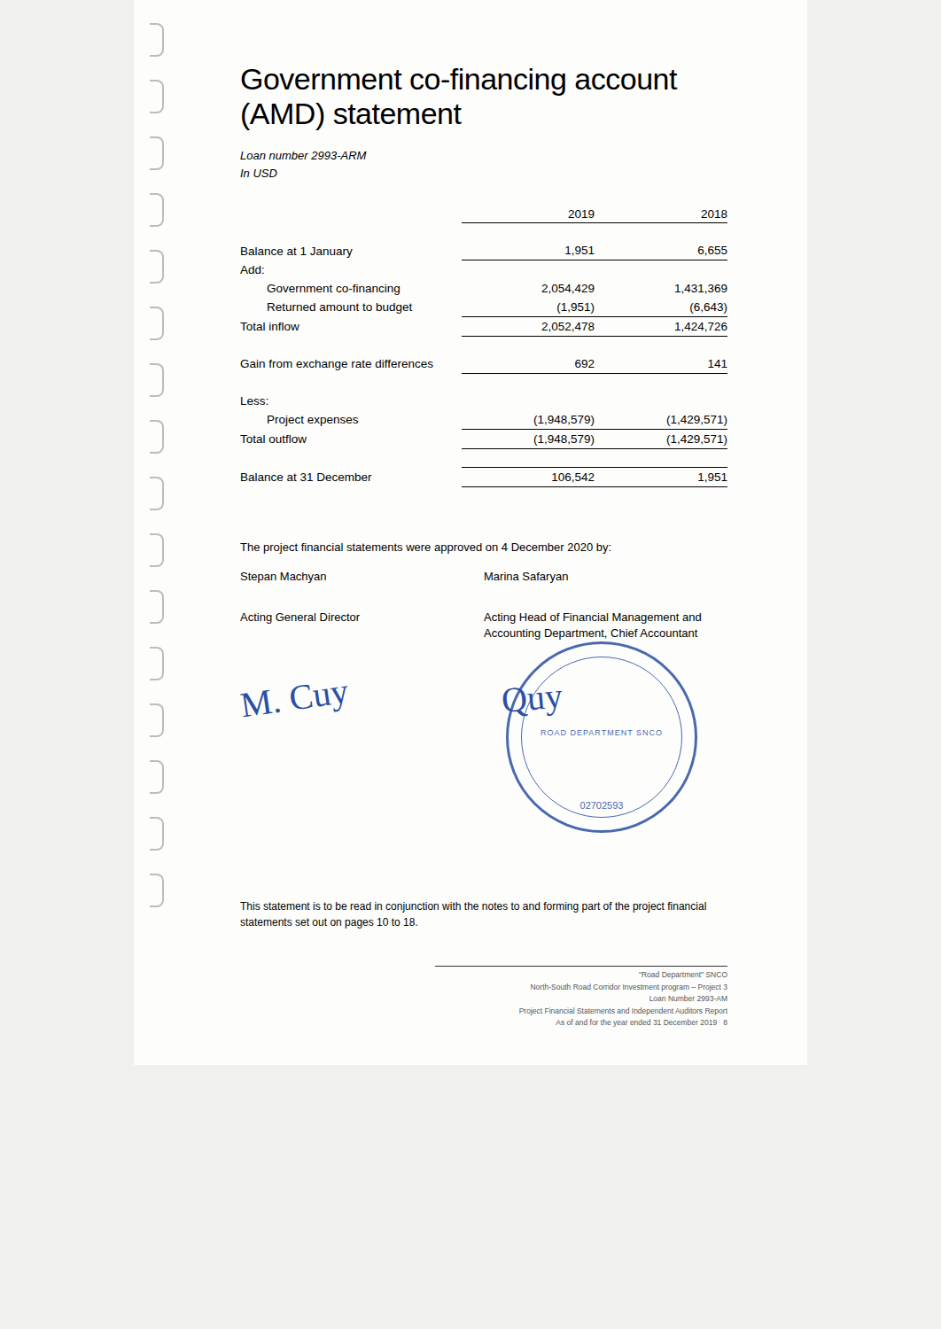Government co-financing account
(AMD) statement
Loan number 2993-ARM
In USD
| | 2019 | 2018 |
| Balance at 1 January | 1,951 | 6,655 |
| Add: | | |
| Government co-financing | 2,054,429 | 1,431,369 |
| Returned amount to budget | (1,951) | (6,643) |
| Total inflow | 2,052,478 | 1,424,726 |
| Gain from exchange rate differences | 692 | 141 |
| Less: | | |
| Project expenses | (1,948,579) | (1,429,571) |
| Total outflow | (1,948,579) | (1,429,571) |
| Balance at 31 December | 106,542 | 1,951 |
The project financial statements were approved on 4 December 2020 by:
| Stepan Machyan Acting General Director | Marina Safaryan Acting Head of Financial Management and Accounting Department, Chief Accountant |
| M. Cuy ROAD DEPARTMENT SNCO 02702593 | Quy |
This statement is to be read in conjunction with the notes to and forming part of the project financial statements set out on pages 10 to 18.
"Road Department" SNCO
North-South Road Corridor Investment program – Project 3
Loan Number 2993-AM
Project Financial Statements and Independent Auditors Report
As of and for the year ended 31 December 2019 8